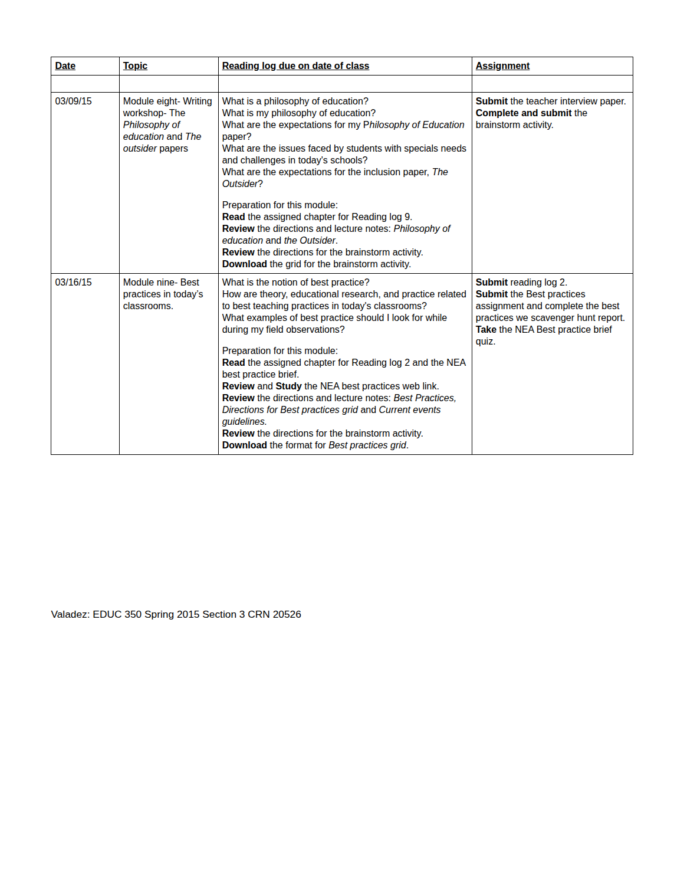| Date | Topic | Reading log due on date of class | Assignment |
| --- | --- | --- | --- |
| 03/09/15 | Module eight- Writing workshop- The Philosophy of education and The outsider papers | What is a philosophy of education? What is my philosophy of education? What are the expectations for my P hilosophy of Education paper? What are the issues faced by students with specials needs and challenges in today's schools? What are the expectations for the inclusion paper, The Outsider ? Preparation for this module: Read the assigned chapter for Reading log 9. Review the directions and lecture notes: Philosophy of education and the Outsider . Review the directions for the brainstorm activity. Download the grid for the brainstorm activity. | Submit the teacher interview paper. Complete and submit the brainstorm activity. |
| 03/16/15 | Module nine- Best practices in today’s classrooms. | What is the notion of best practice? How are theory, educational research, and practice related to best teaching practices in today's classrooms? What examples of best practice should I look for while during my field observations? Preparation for this module: Read the assigned chapter for Reading log 2 and the NEA best practice brief. Review and Study the NEA best practices web link. Review the directions and lecture notes: Best Practices, Directions for Best practices grid and Current events guidelines. Review the directions for the brainstorm activity. Download the format for Best practices grid . | Submit reading log 2. Submit the Best practices assignment and complete the best practices we scavenger hunt report. Take the NEA Best practice brief quiz. |
Valadez: EDUC 350 Spring 2015 Section 3 CRN 20526